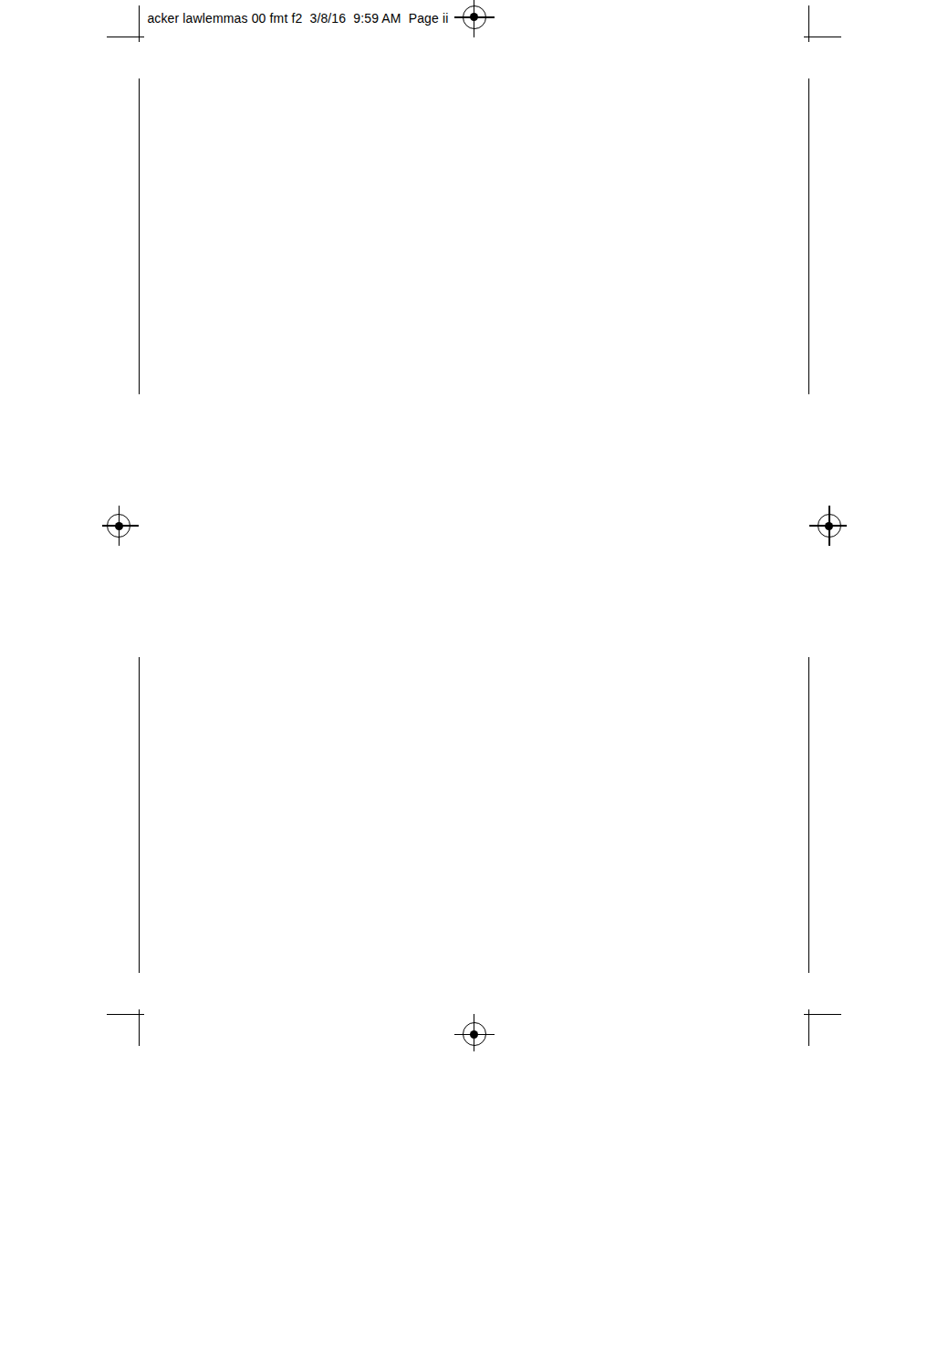acker lawlemmas 00 fmt f2 3/8/16 9:59 AM Page ii